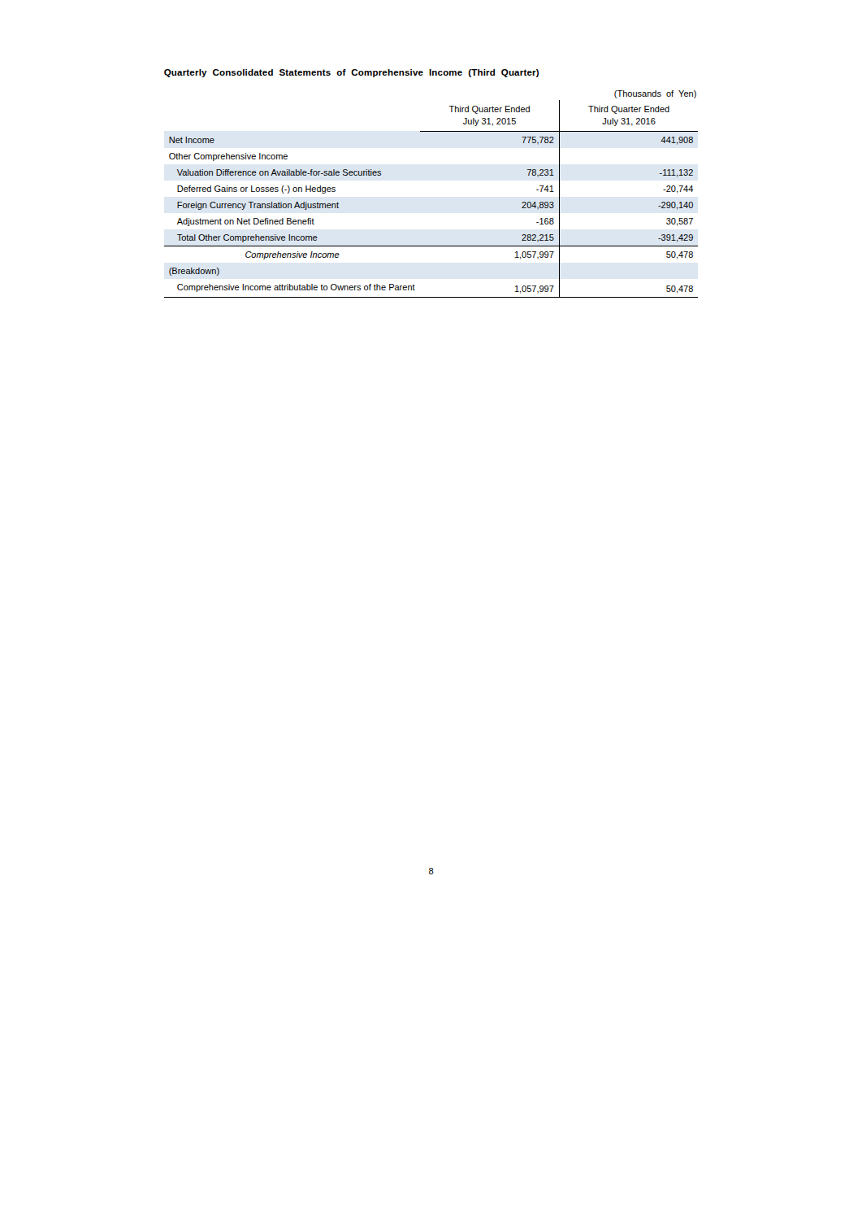Quarterly Consolidated Statements of Comprehensive Income (Third Quarter)
(Thousands of Yen)
| | Third Quarter Ended July 31, 2015 | Third Quarter Ended July 31, 2016 |
| --- | --- | --- |
| Net Income | 775,782 | 441,908 |
| Other Comprehensive Income | | |
| Valuation Difference on Available-for-sale Securities | 78,231 | -111,132 |
| Deferred Gains or Losses (-) on Hedges | -741 | -20,744 |
| Foreign Currency Translation Adjustment | 204,893 | -290,140 |
| Adjustment on Net Defined Benefit | -168 | 30,587 |
| Total Other Comprehensive Income | 282,215 | -391,429 |
| Comprehensive Income | 1,057,997 | 50,478 |
| (Breakdown) | | |
| Comprehensive Income attributable to Owners of the Parent | 1,057,997 | 50,478 |
8